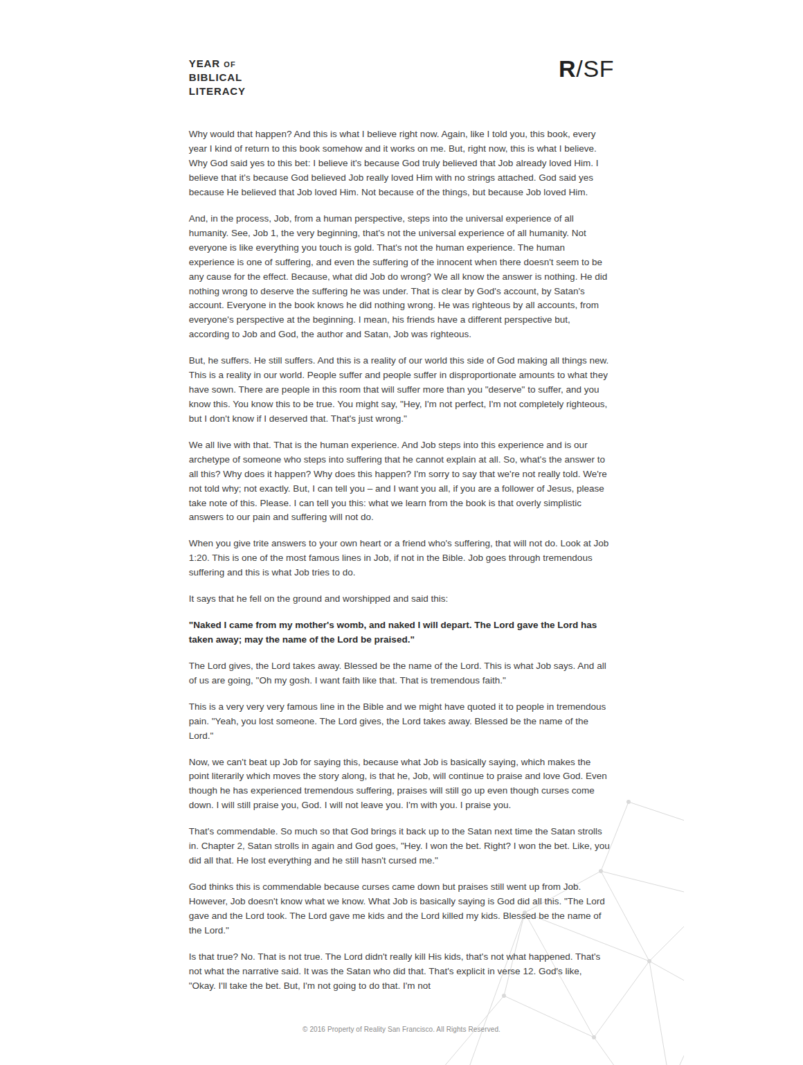YEAR OF
BIBLICAL
LITERACY
R/SF
Why would that happen? And this is what I believe right now. Again, like I told you, this book, every year I kind of return to this book somehow and it works on me. But, right now, this is what I believe. Why God said yes to this bet: I believe it's because God truly believed that Job already loved Him. I believe that it's because God believed Job really loved Him with no strings attached. God said yes because He believed that Job loved Him. Not because of the things, but because Job loved Him.
And, in the process, Job, from a human perspective, steps into the universal experience of all humanity. See, Job 1, the very beginning, that's not the universal experience of all humanity. Not everyone is like everything you touch is gold. That's not the human experience. The human experience is one of suffering, and even the suffering of the innocent when there doesn't seem to be any cause for the effect. Because, what did Job do wrong? We all know the answer is nothing. He did nothing wrong to deserve the suffering he was under. That is clear by God's account, by Satan's account. Everyone in the book knows he did nothing wrong. He was righteous by all accounts, from everyone's perspective at the beginning. I mean, his friends have a different perspective but, according to Job and God, the author and Satan, Job was righteous.
But, he suffers. He still suffers. And this is a reality of our world this side of God making all things new. This is a reality in our world. People suffer and people suffer in disproportionate amounts to what they have sown. There are people in this room that will suffer more than you "deserve" to suffer, and you know this. You know this to be true. You might say, "Hey, I'm not perfect, I'm not completely righteous, but I don't know if I deserved that. That's just wrong."
We all live with that. That is the human experience. And Job steps into this experience and is our archetype of someone who steps into suffering that he cannot explain at all. So, what's the answer to all this? Why does it happen? Why does this happen? I'm sorry to say that we're not really told. We're not told why; not exactly. But, I can tell you – and I want you all, if you are a follower of Jesus, please take note of this. Please. I can tell you this: what we learn from the book is that overly simplistic answers to our pain and suffering will not do.
When you give trite answers to your own heart or a friend who's suffering, that will not do. Look at Job 1:20. This is one of the most famous lines in Job, if not in the Bible. Job goes through tremendous suffering and this is what Job tries to do.
It says that he fell on the ground and worshipped and said this:
"Naked I came from my mother's womb, and naked I will depart. The Lord gave the Lord has taken away; may the name of the Lord be praised."
The Lord gives, the Lord takes away. Blessed be the name of the Lord. This is what Job says. And all of us are going, "Oh my gosh. I want faith like that. That is tremendous faith."
This is a very very very famous line in the Bible and we might have quoted it to people in tremendous pain. "Yeah, you lost someone. The Lord gives, the Lord takes away. Blessed be the name of the Lord."
Now, we can't beat up Job for saying this, because what Job is basically saying, which makes the point literarily which moves the story along, is that he, Job, will continue to praise and love God. Even though he has experienced tremendous suffering, praises will still go up even though curses come down. I will still praise you, God. I will not leave you. I'm with you. I praise you.
That's commendable. So much so that God brings it back up to the Satan next time the Satan strolls in. Chapter 2, Satan strolls in again and God goes, "Hey. I won the bet. Right? I won the bet. Like, you did all that. He lost everything and he still hasn't cursed me."
God thinks this is commendable because curses came down but praises still went up from Job. However, Job doesn't know what we know. What Job is basically saying is God did all this. "The Lord gave and the Lord took. The Lord gave me kids and the Lord killed my kids. Blessed be the name of the Lord."
Is that true? No. That is not true. The Lord didn't really kill His kids, that's not what happened. That's not what the narrative said. It was the Satan who did that. That's explicit in verse 12. God's like, "Okay. I'll take the bet. But, I'm not going to do that. I'm not
© 2016 Property of Reality San Francisco. All Rights Reserved.